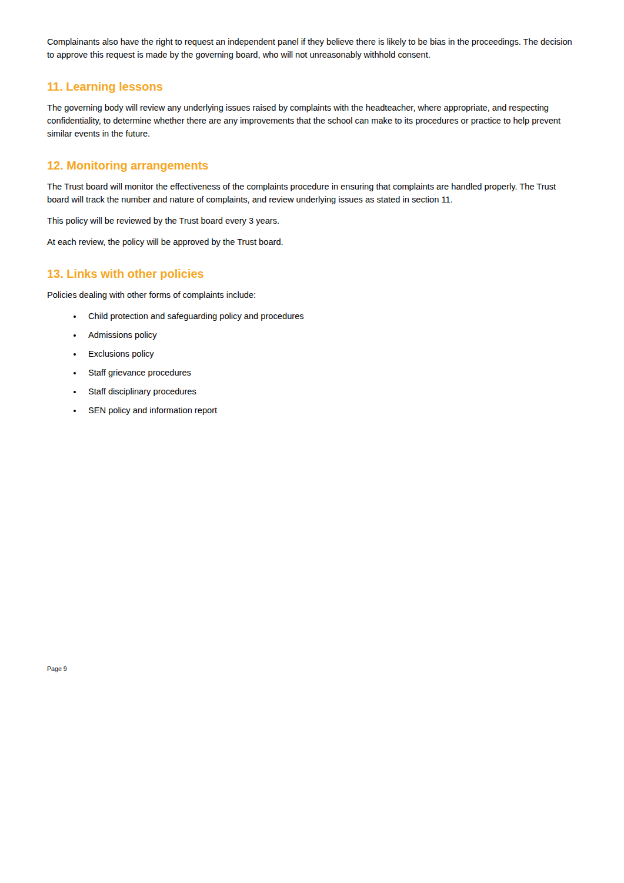Complainants also have the right to request an independent panel if they believe there is likely to be bias in the proceedings. The decision to approve this request is made by the governing board, who will not unreasonably withhold consent.
11. Learning lessons
The governing body will review any underlying issues raised by complaints with the headteacher, where appropriate, and respecting confidentiality, to determine whether there are any improvements that the school can make to its procedures or practice to help prevent similar events in the future.
12. Monitoring arrangements
The Trust board will monitor the effectiveness of the complaints procedure in ensuring that complaints are handled properly. The Trust board will track the number and nature of complaints, and review underlying issues as stated in section 11.
This policy will be reviewed by the Trust board every 3 years.
At each review, the policy will be approved by the Trust board.
13. Links with other policies
Policies dealing with other forms of complaints include:
Child protection and safeguarding policy and procedures
Admissions policy
Exclusions policy
Staff grievance procedures
Staff disciplinary procedures
SEN policy and information report
Page 9